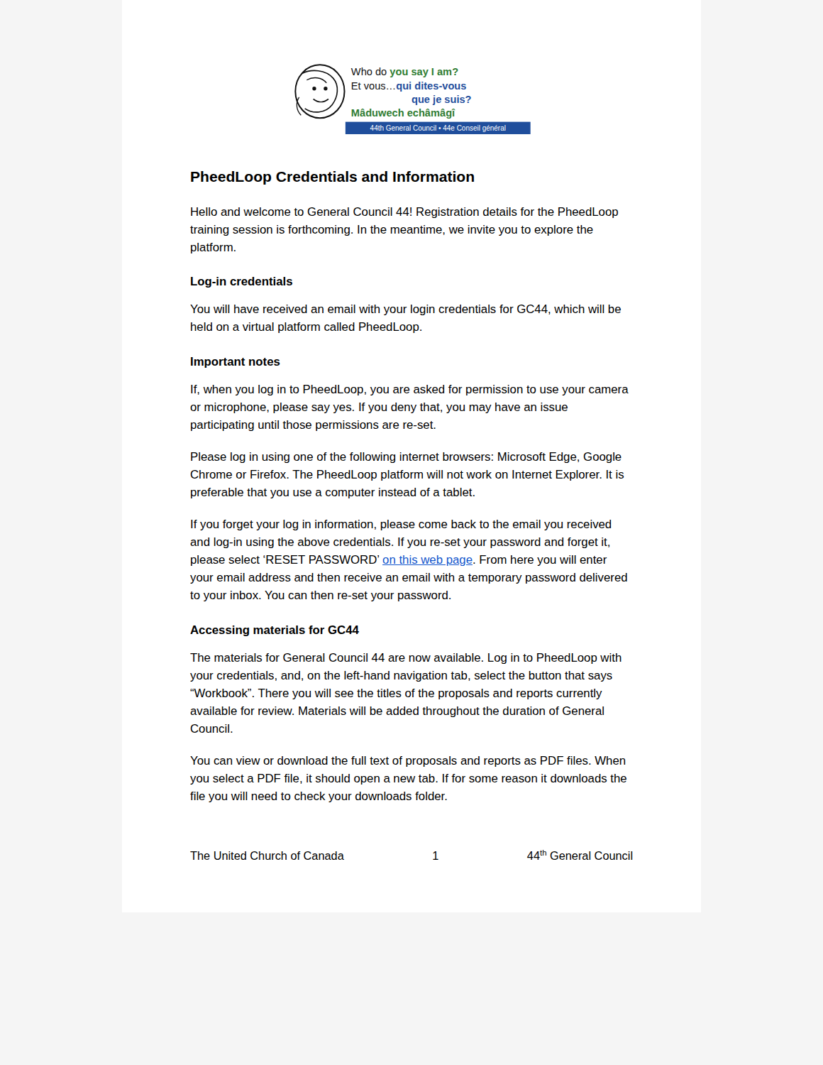PheedLoop Credentials and Information
Hello and welcome to General Council 44! Registration details for the PheedLoop training session is forthcoming. In the meantime, we invite you to explore the platform.
Log-in credentials
You will have received an email with your login credentials for GC44, which will be held on a virtual platform called PheedLoop.
Important notes
If, when you log in to PheedLoop, you are asked for permission to use your camera or microphone, please say yes. If you deny that, you may have an issue participating until those permissions are re-set.
Please log in using one of the following internet browsers: Microsoft Edge, Google Chrome or Firefox. The PheedLoop platform will not work on Internet Explorer. It is preferable that you use a computer instead of a tablet.
If you forget your log in information, please come back to the email you received and log-in using the above credentials. If you re-set your password and forget it, please select ‘RESET PASSWORD’ on this web page. From here you will enter your email address and then receive an email with a temporary password delivered to your inbox. You can then re-set your password.
Accessing materials for GC44
The materials for General Council 44 are now available. Log in to PheedLoop with your credentials, and, on the left-hand navigation tab, select the button that says “Workbook”. There you will see the titles of the proposals and reports currently available for review. Materials will be added throughout the duration of General Council.
You can view or download the full text of proposals and reports as PDF files. When you select a PDF file, it should open a new tab. If for some reason it downloads the file you will need to check your downloads folder.
The United Church of Canada
1
44th General Council